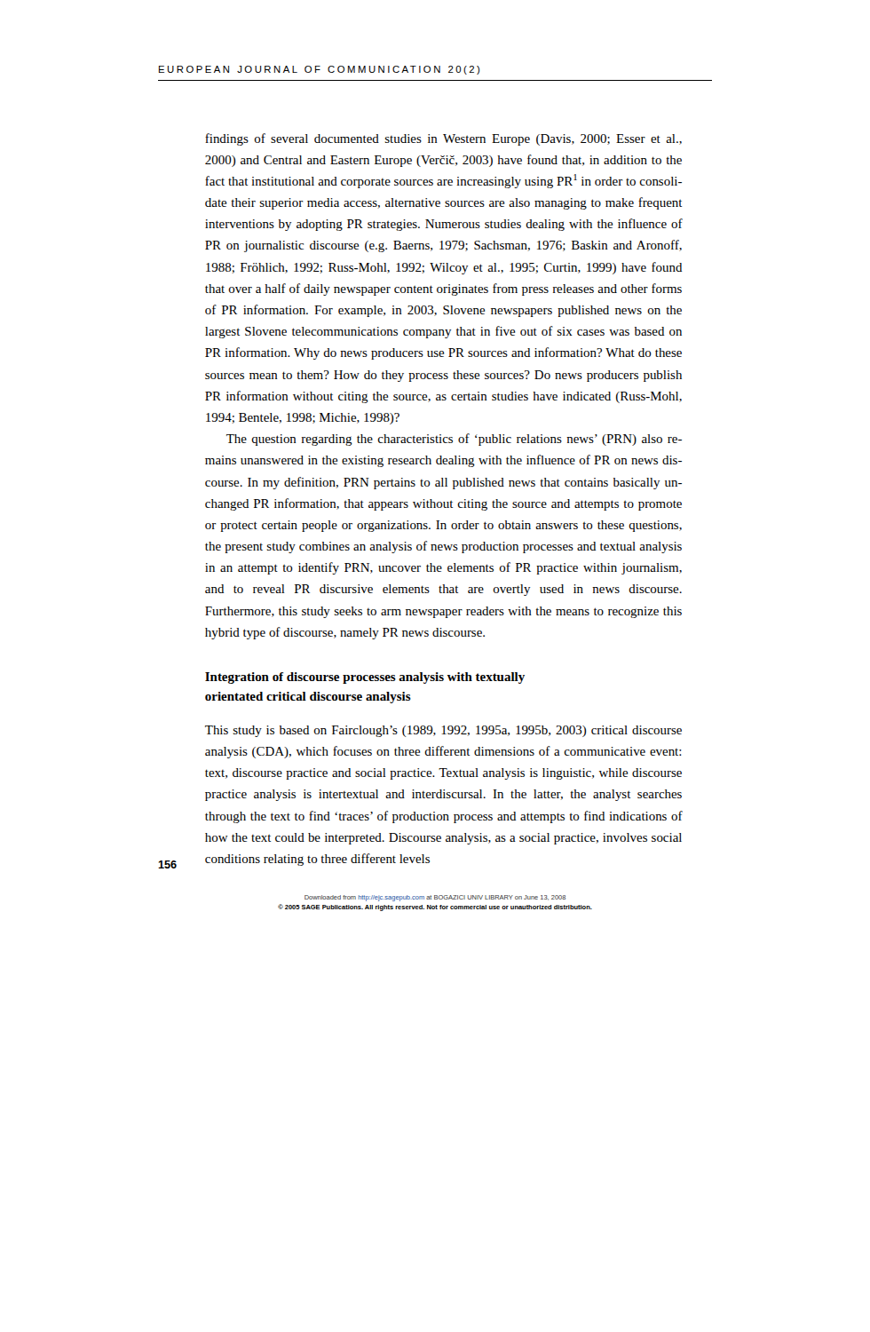European Journal of Communication 20(2)
findings of several documented studies in Western Europe (Davis, 2000; Esser et al., 2000) and Central and Eastern Europe (Verčič, 2003) have found that, in addition to the fact that institutional and corporate sources are increasingly using PR1 in order to consolidate their superior media access, alternative sources are also managing to make frequent interventions by adopting PR strategies. Numerous studies dealing with the influence of PR on journalistic discourse (e.g. Baerns, 1979; Sachsman, 1976; Baskin and Aronoff, 1988; Fröhlich, 1992; Russ-Mohl, 1992; Wilcoy et al., 1995; Curtin, 1999) have found that over a half of daily newspaper content originates from press releases and other forms of PR information. For example, in 2003, Slovene newspapers published news on the largest Slovene telecommunications company that in five out of six cases was based on PR information. Why do news producers use PR sources and information? What do these sources mean to them? How do they process these sources? Do news producers publish PR information without citing the source, as certain studies have indicated (Russ-Mohl, 1994; Bentele, 1998; Michie, 1998)?
The question regarding the characteristics of ‘public relations news’ (PRN) also remains unanswered in the existing research dealing with the influence of PR on news discourse. In my definition, PRN pertains to all published news that contains basically unchanged PR information, that appears without citing the source and attempts to promote or protect certain people or organizations. In order to obtain answers to these questions, the present study combines an analysis of news production processes and textual analysis in an attempt to identify PRN, uncover the elements of PR practice within journalism, and to reveal PR discursive elements that are overtly used in news discourse. Furthermore, this study seeks to arm newspaper readers with the means to recognize this hybrid type of discourse, namely PR news discourse.
Integration of discourse processes analysis with textually
orientated critical discourse analysis
This study is based on Fairclough’s (1989, 1992, 1995a, 1995b, 2003) critical discourse analysis (CDA), which focuses on three different dimensions of a communicative event: text, discourse practice and social practice. Textual analysis is linguistic, while discourse practice analysis is intertextual and interdiscursal. In the latter, the analyst searches through the text to find ‘traces’ of production process and attempts to find indications of how the text could be interpreted. Discourse analysis, as a social practice, involves social conditions relating to three different levels
156
Downloaded from http://ejc.sagepub.com at BOGAZICI UNIV LIBRARY on June 13, 2008
© 2005 SAGE Publications. All rights reserved. Not for commercial use or unauthorized distribution.